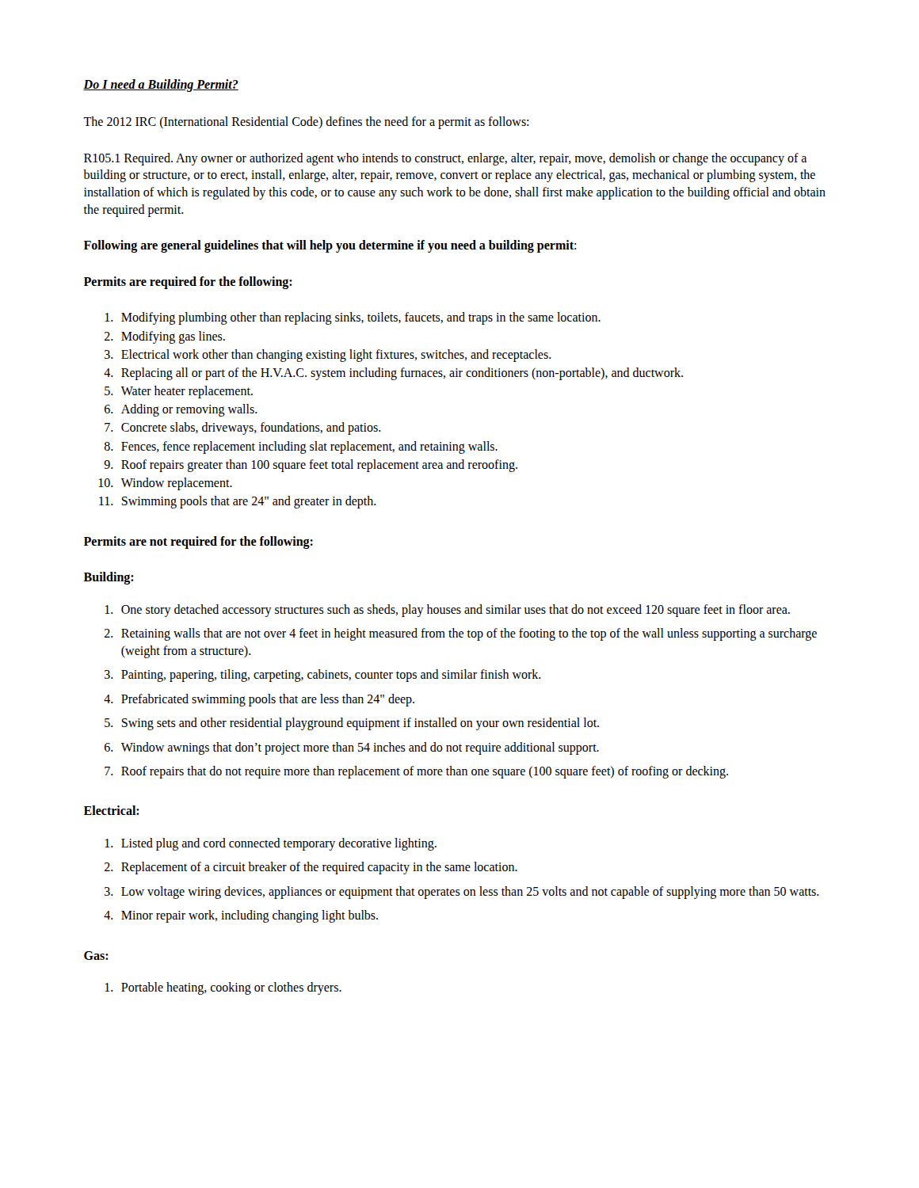Do I need a Building Permit?
The 2012 IRC (International Residential Code) defines the need for a permit as follows:
R105.1 Required. Any owner or authorized agent who intends to construct, enlarge, alter, repair, move, demolish or change the occupancy of a building or structure, or to erect, install, enlarge, alter, repair, remove, convert or replace any electrical, gas, mechanical or plumbing system, the installation of which is regulated by this code, or to cause any such work to be done, shall first make application to the building official and obtain the required permit.
Following are general guidelines that will help you determine if you need a building permit:
Permits are required for the following:
Modifying plumbing other than replacing sinks, toilets, faucets, and traps in the same location.
Modifying gas lines.
Electrical work other than changing existing light fixtures, switches, and receptacles.
Replacing all or part of the H.V.A.C. system including furnaces, air conditioners (non-portable), and ductwork.
Water heater replacement.
Adding or removing walls.
Concrete slabs, driveways, foundations, and patios.
Fences, fence replacement including slat replacement, and retaining walls.
Roof repairs greater than 100 square feet total replacement area and reroofing.
Window replacement.
Swimming pools that are 24" and greater in depth.
Permits are not required for the following:
Building:
One story detached accessory structures such as sheds, play houses and similar uses that do not exceed 120 square feet in floor area.
Retaining walls that are not over 4 feet in height measured from the top of the footing to the top of the wall unless supporting a surcharge (weight from a structure).
Painting, papering, tiling, carpeting, cabinets, counter tops and similar finish work.
Prefabricated swimming pools that are less than 24" deep.
Swing sets and other residential playground equipment if installed on your own residential lot.
Window awnings that don’t project more than 54 inches and do not require additional support.
Roof repairs that do not require more than replacement of more than one square (100 square feet) of roofing or decking.
Electrical:
Listed plug and cord connected temporary decorative lighting.
Replacement of a circuit breaker of the required capacity in the same location.
Low voltage wiring devices, appliances or equipment that operates on less than 25 volts and not capable of supplying more than 50 watts.
Minor repair work, including changing light bulbs.
Gas:
Portable heating, cooking or clothes dryers.